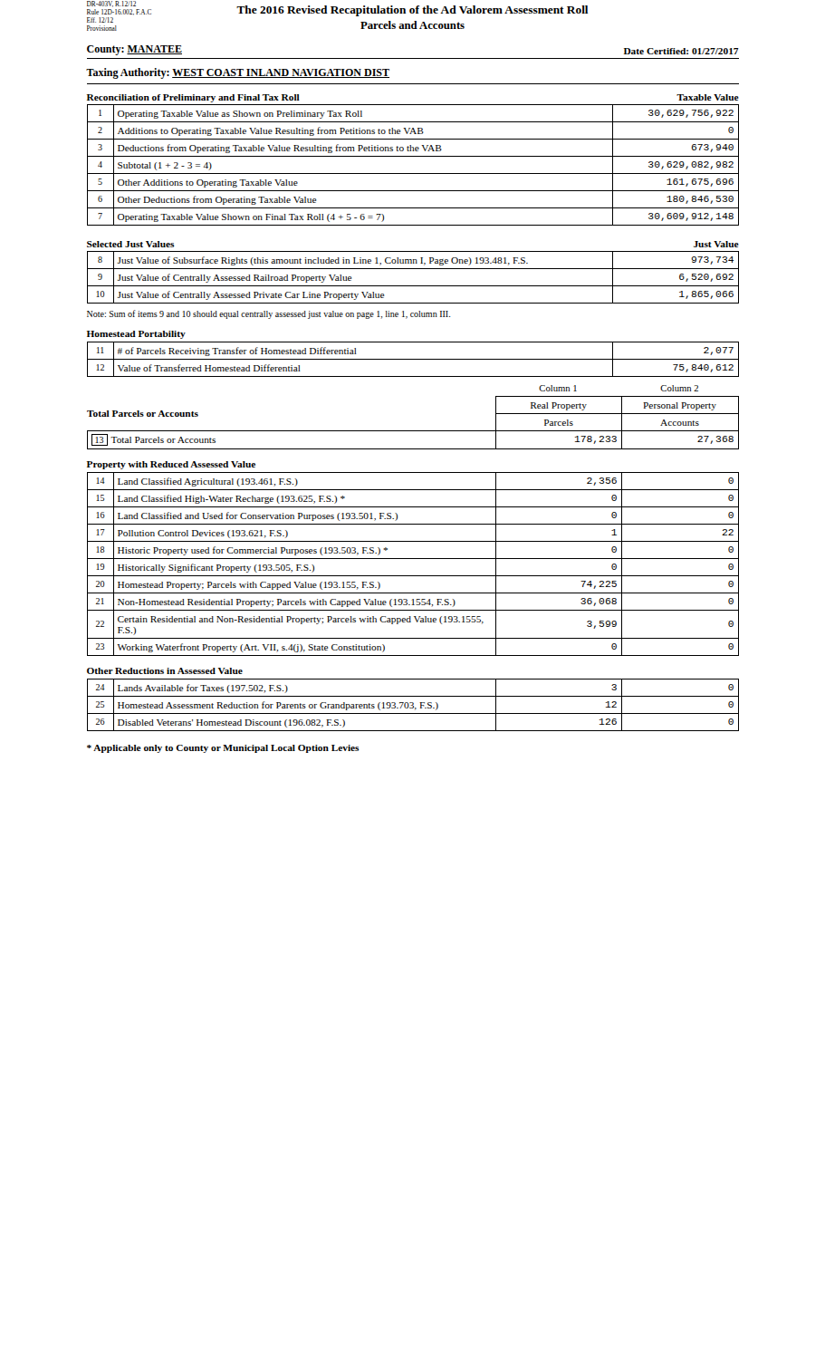DR-403V, R.12/12
Rule 12D-16.002, F.A.C
Eff. 12/12
Provisional
The 2016 Revised Recapitulation of the Ad Valorem Assessment Roll
Parcels and Accounts
County: MANATEE
Date Certified: 01/27/2017
Taxing Authority: WEST COAST INLAND NAVIGATION DIST
Reconciliation of Preliminary and Final Tax Roll Taxable Value
| 1 | Operating Taxable Value as Shown on Preliminary Tax Roll | 30,629,756,922 |
| 2 | Additions to Operating Taxable Value Resulting from Petitions to the VAB | 0 |
| 3 | Deductions from Operating Taxable Value Resulting from Petitions to the VAB | 673,940 |
| 4 | Subtotal (1 + 2 - 3 = 4) | 30,629,082,982 |
| 5 | Other Additions to Operating Taxable Value | 161,675,696 |
| 6 | Other Deductions from Operating Taxable Value | 180,846,530 |
| 7 | Operating Taxable Value Shown on Final Tax Roll (4 + 5 - 6 = 7) | 30,609,912,148 |
Selected Just Values Just Value
| 8 | Just Value of Subsurface Rights (this amount included in Line 1, Column I, Page One) 193.481, F.S. | 973,734 |
| 9 | Just Value of Centrally Assessed Railroad Property Value | 6,520,692 |
| 10 | Just Value of Centrally Assessed Private Car Line Property Value | 1,865,066 |
Note: Sum of items 9 and 10 should equal centrally assessed just value on page 1, line 1, column III.
Homestead Portability
| 11 | # of Parcels Receiving Transfer of Homestead Differential | 2,077 |
| 12 | Value of Transferred Homestead Differential | 75,840,612 |
| | Column 1 | Column 2 |
| Total Parcels or Accounts | Real Property | Personal Property |
| Parcels | Accounts |
| 13 Total Parcels or Accounts | 178,233 | 27,368 |
Property with Reduced Assessed Value
| 14 | Land Classified Agricultural (193.461, F.S.) | 2,356 | 0 |
| 15 | Land Classified High-Water Recharge (193.625, F.S.) * | 0 | 0 |
| 16 | Land Classified and Used for Conservation Purposes (193.501, F.S.) | 0 | 0 |
| 17 | Pollution Control Devices (193.621, F.S.) | 1 | 22 |
| 18 | Historic Property used for Commercial Purposes (193.503, F.S.) * | 0 | 0 |
| 19 | Historically Significant Property (193.505, F.S.) | 0 | 0 |
| 20 | Homestead Property; Parcels with Capped Value (193.155, F.S.) | 74,225 | 0 |
| 21 | Non-Homestead Residential Property; Parcels with Capped Value (193.1554, F.S.) | 36,068 | 0 |
| 22 | Certain Residential and Non-Residential Property; Parcels with Capped Value (193.1555, F.S.) | 3,599 | 0 |
| 23 | Working Waterfront Property (Art. VII, s.4(j), State Constitution) | 0 | 0 |
Other Reductions in Assessed Value
| 24 | Lands Available for Taxes (197.502, F.S.) | 3 | 0 |
| 25 | Homestead Assessment Reduction for Parents or Grandparents (193.703, F.S.) | 12 | 0 |
| 26 | Disabled Veterans' Homestead Discount (196.082, F.S.) | 126 | 0 |
* Applicable only to County or Municipal Local Option Levies